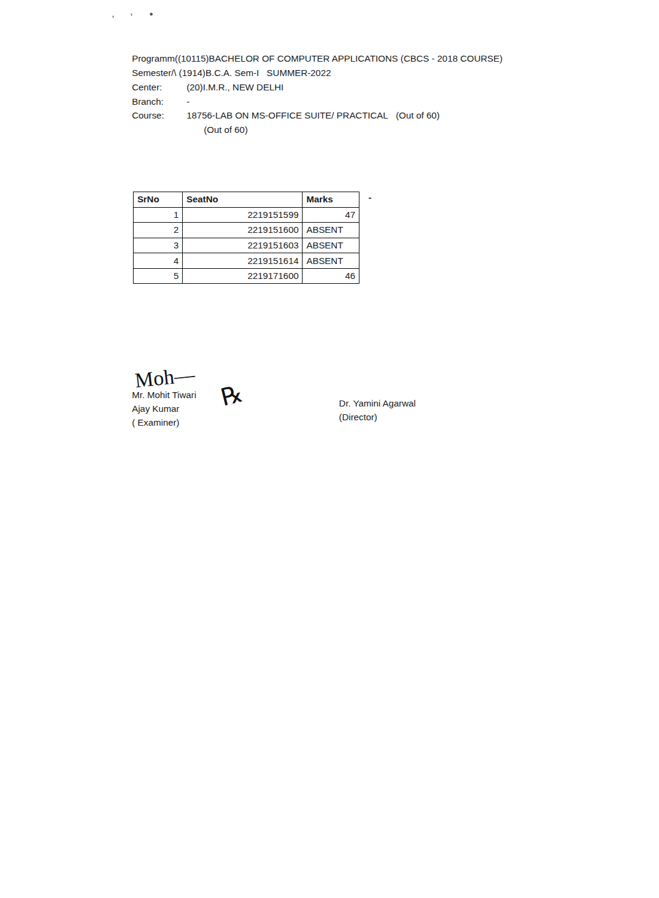’ ‘ •
Programm((10115)BACHELOR OF COMPUTER APPLICATIONS (CBCS - 2018 COURSE)
Semester/\ (1914)B.C.A. Sem-I SUMMER-2022
Center:
(20)I.M.R., NEW DELHI
Branch:
-
Course:
18756-LAB ON MS-OFFICE SUITE/ PRACTICAL (Out of 60)
(Out of 60)
| SrNo | SeatNo | Marks |
| --- | --- | --- |
| 1 | 2219151599 | 47 |
| 2 | 2219151600 | ABSENT |
| 3 | 2219151603 | ABSENT |
| 4 | 2219151614 | ABSENT |
| 5 | 2219171600 | 46 |
Moh—
℞
Mr. Mohit Tiwari
Ajay Kumar
( Examiner)
Dr. Yamini Agarwal
(Director)